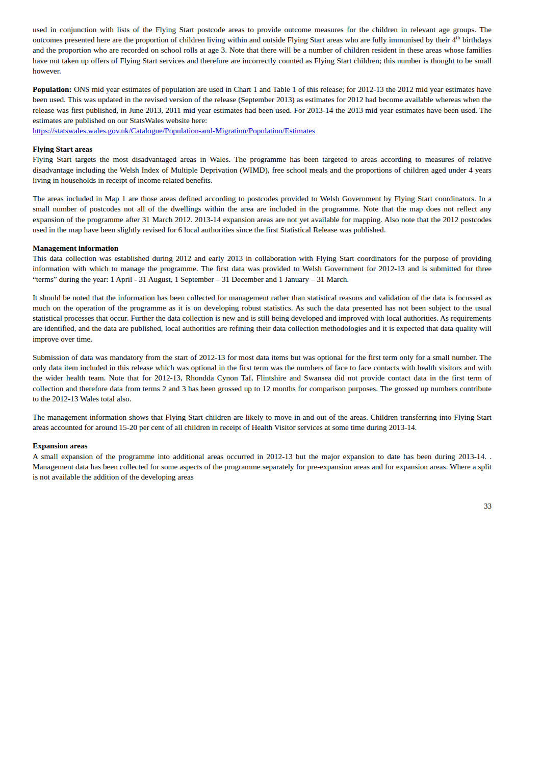used in conjunction with lists of the Flying Start postcode areas to provide outcome measures for the children in relevant age groups. The outcomes presented here are the proportion of children living within and outside Flying Start areas who are fully immunised by their 4th birthdays and the proportion who are recorded on school rolls at age 3. Note that there will be a number of children resident in these areas whose families have not taken up offers of Flying Start services and therefore are incorrectly counted as Flying Start children; this number is thought to be small however.
Population: ONS mid year estimates of population are used in Chart 1 and Table 1 of this release; for 2012-13 the 2012 mid year estimates have been used. This was updated in the revised version of the release (September 2013) as estimates for 2012 had become available whereas when the release was first published, in June 2013, 2011 mid year estimates had been used. For 2013-14 the 2013 mid year estimates have been used. The estimates are published on our StatsWales website here:
https://statswales.wales.gov.uk/Catalogue/Population-and-Migration/Population/Estimates
Flying Start areas
Flying Start targets the most disadvantaged areas in Wales. The programme has been targeted to areas according to measures of relative disadvantage including the Welsh Index of Multiple Deprivation (WIMD), free school meals and the proportions of children aged under 4 years living in households in receipt of income related benefits.
The areas included in Map 1 are those areas defined according to postcodes provided to Welsh Government by Flying Start coordinators. In a small number of postcodes not all of the dwellings within the area are included in the programme. Note that the map does not reflect any expansion of the programme after 31 March 2012. 2013-14 expansion areas are not yet available for mapping. Also note that the 2012 postcodes used in the map have been slightly revised for 6 local authorities since the first Statistical Release was published.
Management information
This data collection was established during 2012 and early 2013 in collaboration with Flying Start coordinators for the purpose of providing information with which to manage the programme. The first data was provided to Welsh Government for 2012-13 and is submitted for three “terms” during the year: 1 April - 31 August, 1 September – 31 December and 1 January – 31 March.
It should be noted that the information has been collected for management rather than statistical reasons and validation of the data is focussed as much on the operation of the programme as it is on developing robust statistics. As such the data presented has not been subject to the usual statistical processes that occur. Further the data collection is new and is still being developed and improved with local authorities. As requirements are identified, and the data are published, local authorities are refining their data collection methodologies and it is expected that data quality will improve over time.
Submission of data was mandatory from the start of 2012-13 for most data items but was optional for the first term only for a small number. The only data item included in this release which was optional in the first term was the numbers of face to face contacts with health visitors and with the wider health team. Note that for 2012-13, Rhondda Cynon Taf, Flintshire and Swansea did not provide contact data in the first term of collection and therefore data from terms 2 and 3 has been grossed up to 12 months for comparison purposes. The grossed up numbers contribute to the 2012-13 Wales total also.
The management information shows that Flying Start children are likely to move in and out of the areas. Children transferring into Flying Start areas accounted for around 15-20 per cent of all children in receipt of Health Visitor services at some time during 2013-14.
Expansion areas
A small expansion of the programme into additional areas occurred in 2012-13 but the major expansion to date has been during 2013-14. . Management data has been collected for some aspects of the programme separately for pre-expansion areas and for expansion areas. Where a split is not available the addition of the developing areas
33